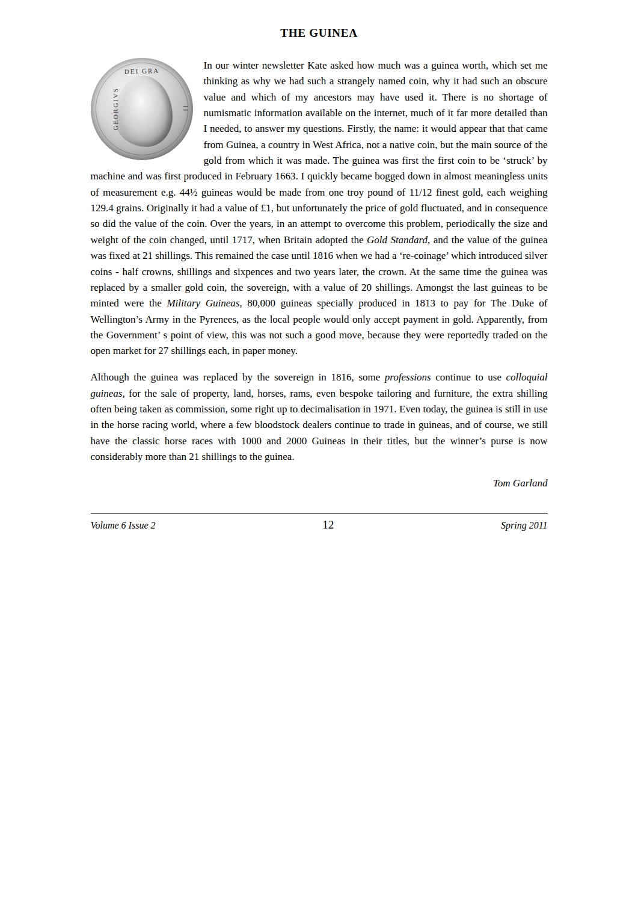THE GUINEA
DEI GRA GEORGIVS II
In our winter newsletter Kate asked how much was a guinea worth, which set me thinking as why we had such a strangely named coin, why it had such an obscure value and which of my ancestors may have used it. There is no shortage of numismatic information available on the internet, much of it far more detailed than I needed, to answer my questions. Firstly, the name: it would appear that that came from Guinea, a country in West Africa, not a native coin, but the main source of the gold from which it was made. The guinea was first the first coin to be ‘struck’ by machine and was first produced in February 1663. I quickly became bogged down in almost meaningless units of measurement e.g. 44½ guineas would be made from one troy pound of 11/12 finest gold, each weighing 129.4 grains. Originally it had a value of £1, but unfortunately the price of gold fluctuated, and in consequence so did the value of the coin. Over the years, in an attempt to overcome this problem, periodically the size and weight of the coin changed, until 1717, when Britain adopted the Gold Standard, and the value of the guinea was fixed at 21 shillings. This remained the case until 1816 when we had a ‘re-coinage’ which introduced silver coins - half crowns, shillings and sixpences and two years later, the crown. At the same time the guinea was replaced by a smaller gold coin, the sovereign, with a value of 20 shillings. Amongst the last guineas to be minted were the Military Guineas, 80,000 guineas specially produced in 1813 to pay for The Duke of Wellington’s Army in the Pyrenees, as the local people would only accept payment in gold. Apparently, from the Government’ s point of view, this was not such a good move, because they were reportedly traded on the open market for 27 shillings each, in paper money.
Although the guinea was replaced by the sovereign in 1816, some professions continue to use colloquial guineas, for the sale of property, land, horses, rams, even bespoke tailoring and furniture, the extra shilling often being taken as commission, some right up to decimalisation in 1971. Even today, the guinea is still in use in the horse racing world, where a few bloodstock dealers continue to trade in guineas, and of course, we still have the classic horse races with 1000 and 2000 Guineas in their titles, but the winner’s purse is now considerably more than 21 shillings to the guinea.
Tom Garland
Volume 6 Issue 2 12 Spring 2011